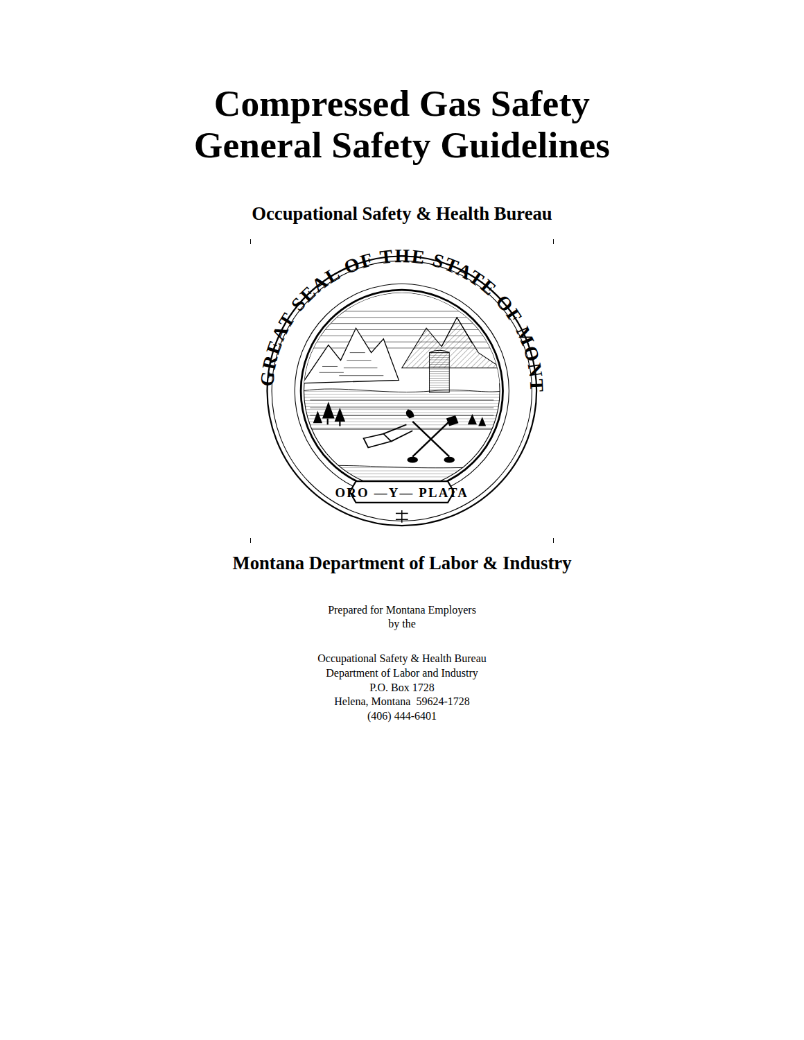Compressed Gas Safety
General Safety Guidelines
Occupational Safety & Health Bureau
THE GREAT SEAL OF THE STATE OF MONTANA ORO —Y— PLATA
Montana Department of Labor & Industry
Prepared for Montana Employers
by the
Occupational Safety & Health Bureau
Department of Labor and Industry
P.O. Box 1728
Helena, Montana 59624-1728
(406) 444-6401